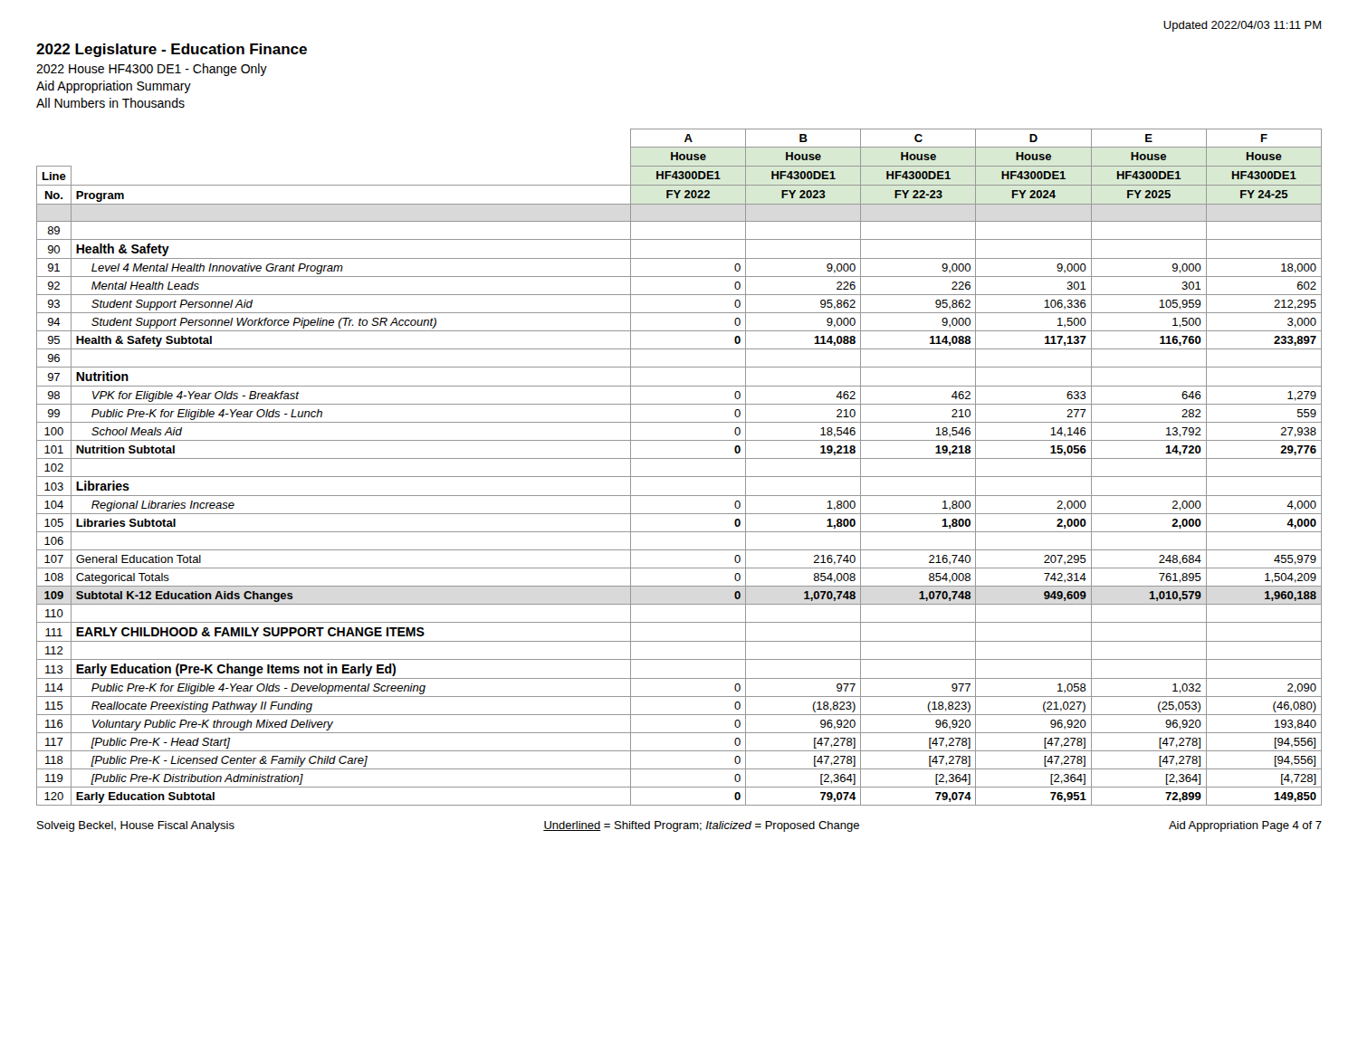Updated 2022/04/03 11:11 PM
2022 Legislature - Education Finance
2022 House HF4300 DE1 - Change Only
Aid Appropriation Summary
All Numbers in Thousands
| | | A | B | C | D | E | F |
| --- | --- | --- | --- | --- | --- | --- | --- |
| | | House | House | House | House | House | House |
| Line | | HF4300DE1 | HF4300DE1 | HF4300DE1 | HF4300DE1 | HF4300DE1 | HF4300DE1 |
| No. | Program | FY 2022 | FY 2023 | FY 22-23 | FY 2024 | FY 2025 | FY 24-25 |
| 89 | | | | | | | |
| 90 | Health & Safety | | | | | | |
| 91 | Level 4 Mental Health Innovative Grant Program | 0 | 9,000 | 9,000 | 9,000 | 9,000 | 18,000 |
| 92 | Mental Health Leads | 0 | 226 | 226 | 301 | 301 | 602 |
| 93 | Student Support Personnel Aid | 0 | 95,862 | 95,862 | 106,336 | 105,959 | 212,295 |
| 94 | Student Support Personnel Workforce Pipeline (Tr. to SR Account) | 0 | 9,000 | 9,000 | 1,500 | 1,500 | 3,000 |
| 95 | Health & Safety Subtotal | 0 | 114,088 | 114,088 | 117,137 | 116,760 | 233,897 |
| 96 | | | | | | | |
| 97 | Nutrition | | | | | | |
| 98 | VPK for Eligible 4-Year Olds - Breakfast | 0 | 462 | 462 | 633 | 646 | 1,279 |
| 99 | Public Pre-K for Eligible 4-Year Olds - Lunch | 0 | 210 | 210 | 277 | 282 | 559 |
| 100 | School Meals Aid | 0 | 18,546 | 18,546 | 14,146 | 13,792 | 27,938 |
| 101 | Nutrition Subtotal | 0 | 19,218 | 19,218 | 15,056 | 14,720 | 29,776 |
| 102 | | | | | | | |
| 103 | Libraries | | | | | | |
| 104 | Regional Libraries Increase | 0 | 1,800 | 1,800 | 2,000 | 2,000 | 4,000 |
| 105 | Libraries Subtotal | 0 | 1,800 | 1,800 | 2,000 | 2,000 | 4,000 |
| 106 | | | | | | | |
| 107 | General Education Total | 0 | 216,740 | 216,740 | 207,295 | 248,684 | 455,979 |
| 108 | Categorical Totals | 0 | 854,008 | 854,008 | 742,314 | 761,895 | 1,504,209 |
| 109 | Subtotal K-12 Education Aids Changes | 0 | 1,070,748 | 1,070,748 | 949,609 | 1,010,579 | 1,960,188 |
| 110 | | | | | | | |
| 111 | EARLY CHILDHOOD & FAMILY SUPPORT CHANGE ITEMS | | | | | | |
| 112 | | | | | | | |
| 113 | Early Education (Pre-K Change Items not in Early Ed) | | | | | | |
| 114 | Public Pre-K for Eligible 4-Year Olds - Developmental Screening | 0 | 977 | 977 | 1,058 | 1,032 | 2,090 |
| 115 | Reallocate Preexisting Pathway II Funding | 0 | (18,823) | (18,823) | (21,027) | (25,053) | (46,080) |
| 116 | Voluntary Public Pre-K through Mixed Delivery | 0 | 96,920 | 96,920 | 96,920 | 96,920 | 193,840 |
| 117 | [Public Pre-K - Head Start] | 0 | [47,278] | [47,278] | [47,278] | [47,278] | [94,556] |
| 118 | [Public Pre-K - Licensed Center & Family Child Care] | 0 | [47,278] | [47,278] | [47,278] | [47,278] | [94,556] |
| 119 | [Public Pre-K Distribution Administration] | 0 | [2,364] | [2,364] | [2,364] | [2,364] | [4,728] |
| 120 | Early Education Subtotal | 0 | 79,074 | 79,074 | 76,951 | 72,899 | 149,850 |
Solveig Beckel, House Fiscal Analysis
Underlined = Shifted Program; Italicized = Proposed Change
Aid Appropriation Page 4 of 7